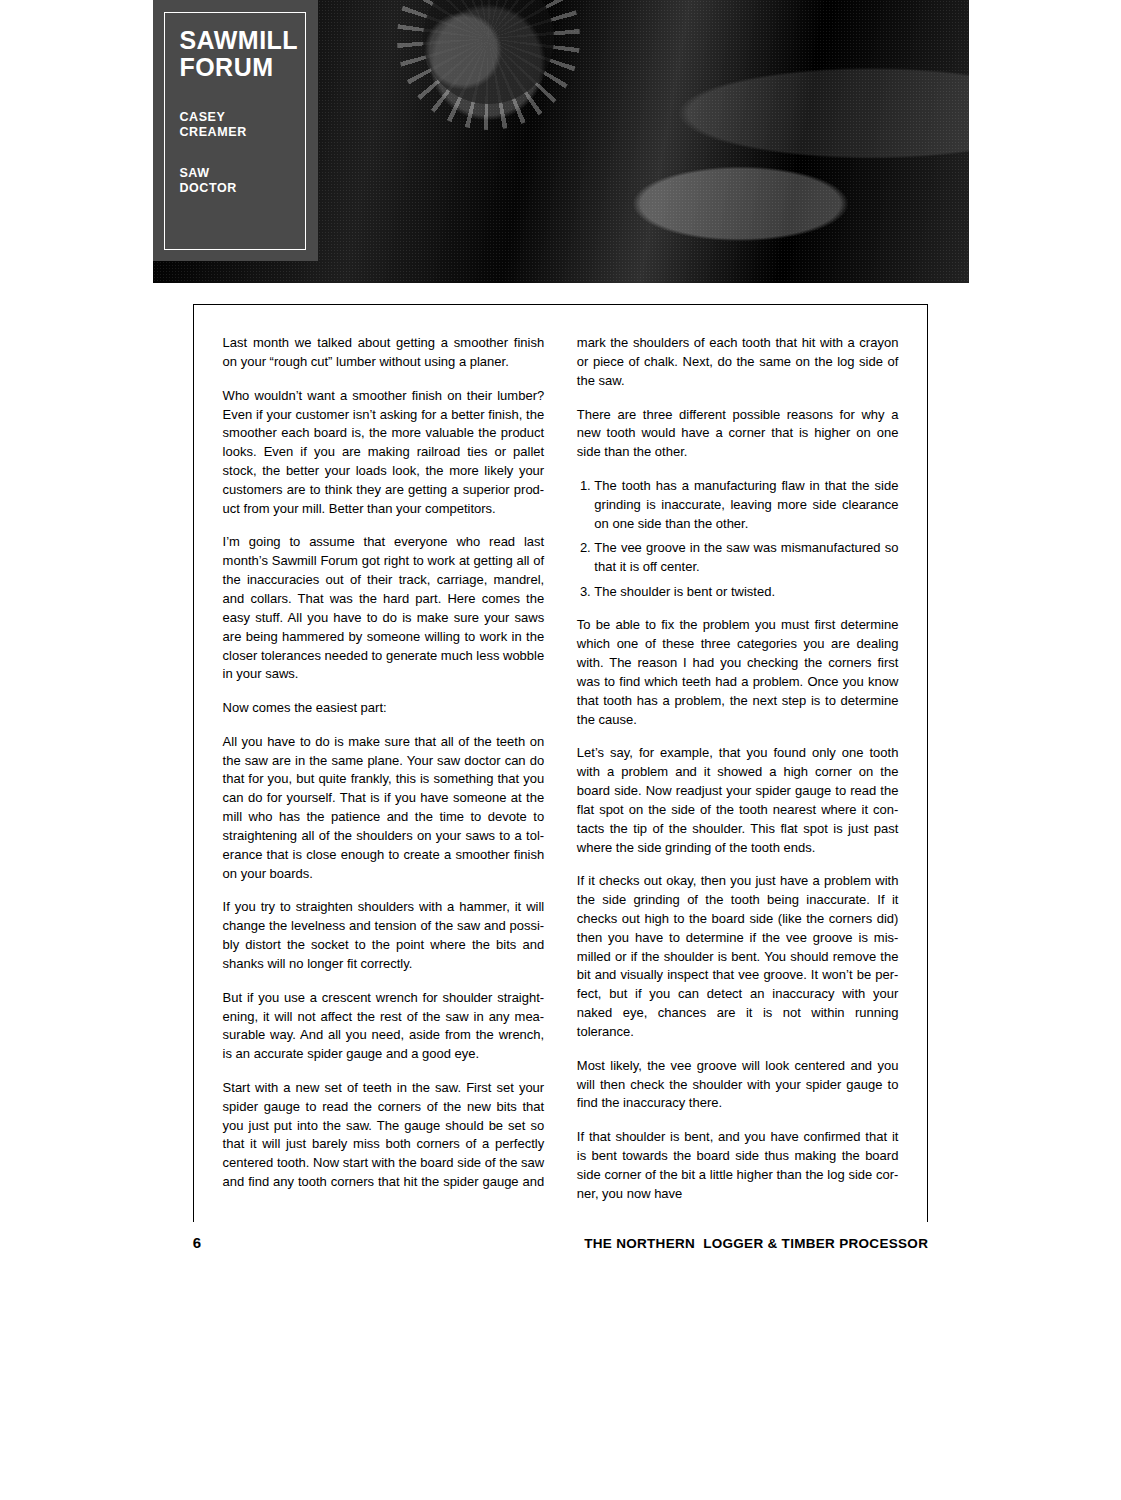Sawmill
Forum
Casey
Creamer Saw
Doctor
Last month we talked about getting a smoother finish on your “rough cut” lumber without using a planer.
Who wouldn’t want a smoother finish on their lumber? Even if your customer isn’t asking for a better finish, the smoother each board is, the more valuable the product looks. Even if you are making railroad ties or pallet stock, the better your loads look, the more likely your customers are to think they are getting a superior product from your mill. Better than your competitors.
I’m going to assume that everyone who read last month’s Sawmill Forum got right to work at getting all of the inaccuracies out of their track, carriage, mandrel, and collars. That was the hard part. Here comes the easy stuff. All you have to do is make sure your saws are being hammered by someone willing to work in the closer tolerances needed to generate much less wobble in your saws.
Now comes the easiest part:
All you have to do is make sure that all of the teeth on the saw are in the same plane. Your saw doctor can do that for you, but quite frankly, this is something that you can do for yourself. That is if you have someone at the mill who has the patience and the time to devote to straightening all of the shoulders on your saws to a tolerance that is close enough to create a smoother finish on your boards.
If you try to straighten shoulders with a hammer, it will change the levelness and tension of the saw and possibly distort the socket to the point where the bits and shanks will no longer fit correctly.
But if you use a crescent wrench for shoulder straightening, it will not affect the rest of the saw in any measurable way. And all you need, aside from the wrench, is an accurate spider gauge and a good eye.
Start with a new set of teeth in the saw. First set your spider gauge to read the corners of the new bits that you just put into the saw. The gauge should be set so that it will just barely miss both corners of a perfectly centered tooth. Now start with the board side of the saw and find any tooth corners that hit the spider gauge and mark the shoulders of each tooth that hit with a crayon or piece of chalk. Next, do the same on the log side of the saw.
There are three different possible reasons for why a new tooth would have a corner that is higher on one side than the other.
The tooth has a manufacturing flaw in that the side grinding is inaccurate, leaving more side clearance on one side than the other.
The vee groove in the saw was mismanufactured so that it is off center.
The shoulder is bent or twisted.
To be able to fix the problem you must first determine which one of these three categories you are dealing with. The reason I had you checking the corners first was to find which teeth had a problem. Once you know that tooth has a problem, the next step is to determine the cause.
Let’s say, for example, that you found only one tooth with a problem and it showed a high corner on the board side. Now readjust your spider gauge to read the flat spot on the side of the tooth nearest where it contacts the tip of the shoulder. This flat spot is just past where the side grinding of the tooth ends.
If it checks out okay, then you just have a problem with the side grinding of the tooth being inaccurate. If it checks out high to the board side (like the corners did) then you have to determine if the vee groove is mismilled or if the shoulder is bent. You should remove the bit and visually inspect that vee groove. It won’t be perfect, but if you can detect an inaccuracy with your naked eye, chances are it is not within running tolerance.
Most likely, the vee groove will look centered and you will then check the shoulder with your spider gauge to find the inaccuracy there.
If that shoulder is bent, and you have confirmed that it is bent towards the board side thus making the board side corner of the bit a little higher than the log side corner, you now have
6
The Northern Logger & Timber Processor